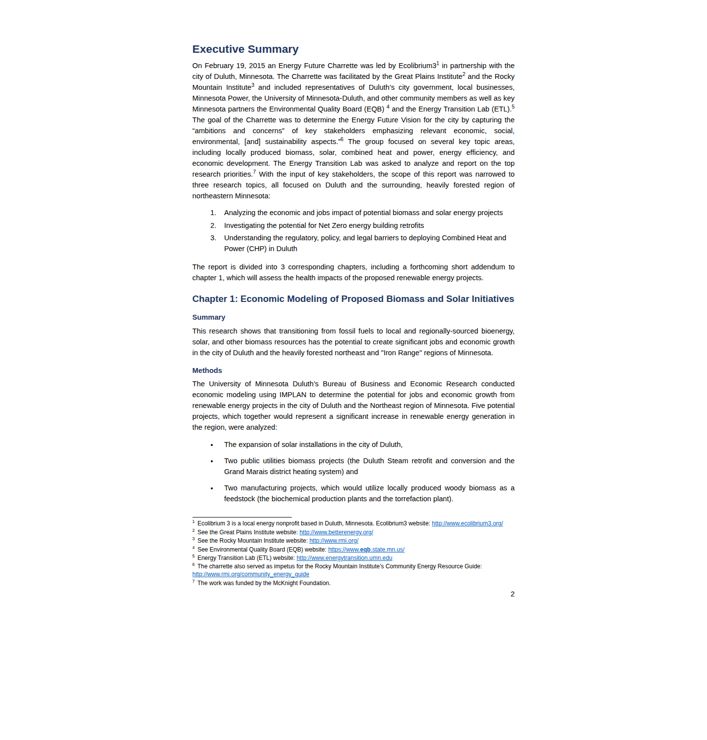Executive Summary
On February 19, 2015 an Energy Future Charrette was led by Ecolibrium31 in partnership with the city of Duluth, Minnesota. The Charrette was facilitated by the Great Plains Institute2 and the Rocky Mountain Institute3 and included representatives of Duluth’s city government, local businesses, Minnesota Power, the University of Minnesota-Duluth, and other community members as well as key Minnesota partners the Environmental Quality Board (EQB) 4 and the Energy Transition Lab (ETL).5 The goal of the Charrette was to determine the Energy Future Vision for the city by capturing the “ambitions and concerns” of key stakeholders emphasizing relevant economic, social, environmental, [and] sustainability aspects.”6 The group focused on several key topic areas, including locally produced biomass, solar, combined heat and power, energy efficiency, and economic development. The Energy Transition Lab was asked to analyze and report on the top research priorities.7 With the input of key stakeholders, the scope of this report was narrowed to three research topics, all focused on Duluth and the surrounding, heavily forested region of northeastern Minnesota:
Analyzing the economic and jobs impact of potential biomass and solar energy projects
Investigating the potential for Net Zero energy building retrofits
Understanding the regulatory, policy, and legal barriers to deploying Combined Heat and Power (CHP) in Duluth
The report is divided into 3 corresponding chapters, including a forthcoming short addendum to chapter 1, which will assess the health impacts of the proposed renewable energy projects.
Chapter 1: Economic Modeling of Proposed Biomass and Solar Initiatives
Summary
This research shows that transitioning from fossil fuels to local and regionally-sourced bioenergy, solar, and other biomass resources has the potential to create significant jobs and economic growth in the city of Duluth and the heavily forested northeast and "Iron Range" regions of Minnesota.
Methods
The University of Minnesota Duluth’s Bureau of Business and Economic Research conducted economic modeling using IMPLAN to determine the potential for jobs and economic growth from renewable energy projects in the city of Duluth and the Northeast region of Minnesota. Five potential projects, which together would represent a significant increase in renewable energy generation in the region, were analyzed:
The expansion of solar installations in the city of Duluth,
Two public utilities biomass projects (the Duluth Steam retrofit and conversion and the Grand Marais district heating system) and
Two manufacturing projects, which would utilize locally produced woody biomass as a feedstock (the biochemical production plants and the torrefaction plant).
1 Ecolibrium 3 is a local energy nonprofit based in Duluth, Minnesota. Ecolibrium3 website: http://www.ecolibrium3.org/
2 See the Great Plains Institute website: http://www.betterenergy.org/
3 See the Rocky Mountain Institute website: http://www.rmi.org/
4 See Environmental Quality Board (EQB) website: https://www.eqb.state.mn.us/
5 Energy Transition Lab (ETL) website: http://www.energytransition.umn.edu
6 The charrette also served as impetus for the Rocky Mountain Institute’s Community Energy Resource Guide: http://www.rmi.org/community_energy_guide
7 The work was funded by the McKnight Foundation.
2